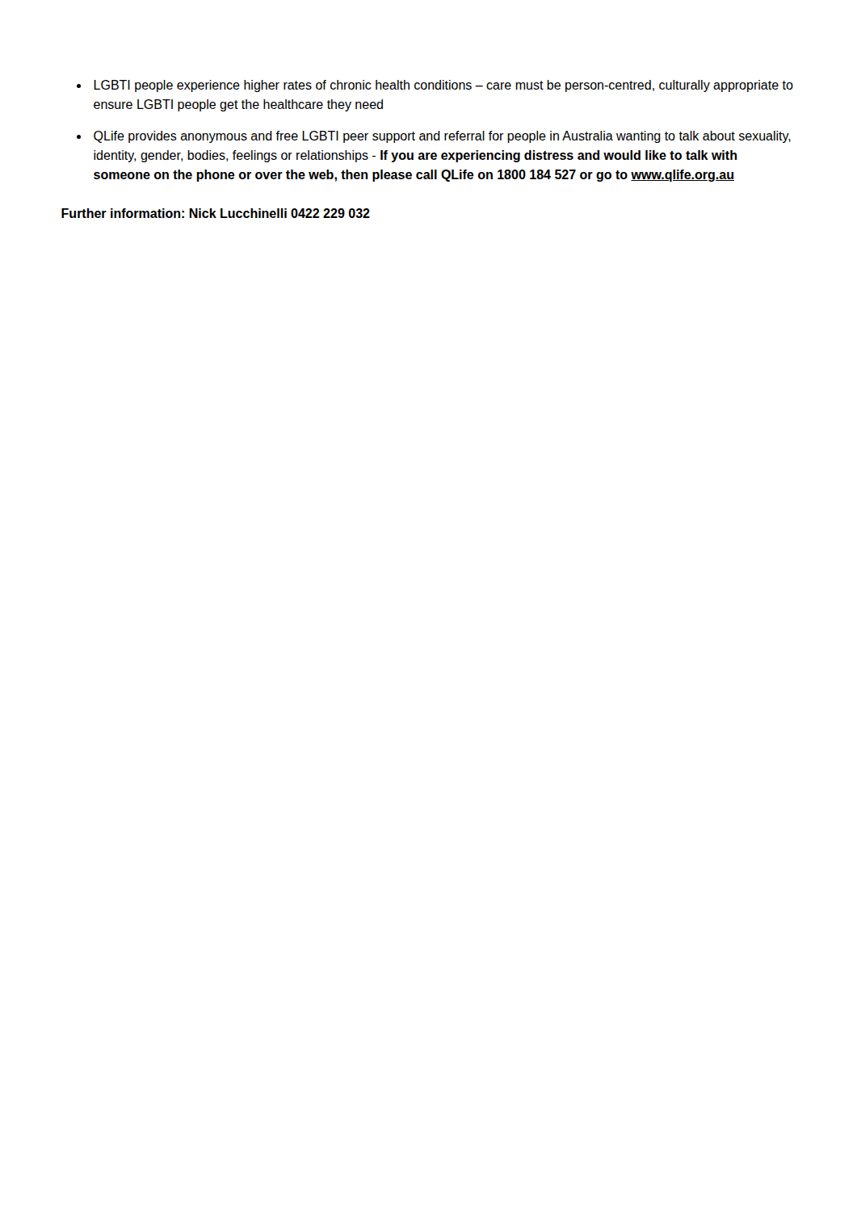LGBTI people experience higher rates of chronic health conditions – care must be person-centred, culturally appropriate to ensure LGBTI people get the healthcare they need
QLife provides anonymous and free LGBTI peer support and referral for people in Australia wanting to talk about sexuality, identity, gender, bodies, feelings or relationships - If you are experiencing distress and would like to talk with someone on the phone or over the web, then please call QLife on 1800 184 527 or go to www.qlife.org.au
Further information: Nick Lucchinelli 0422 229 032